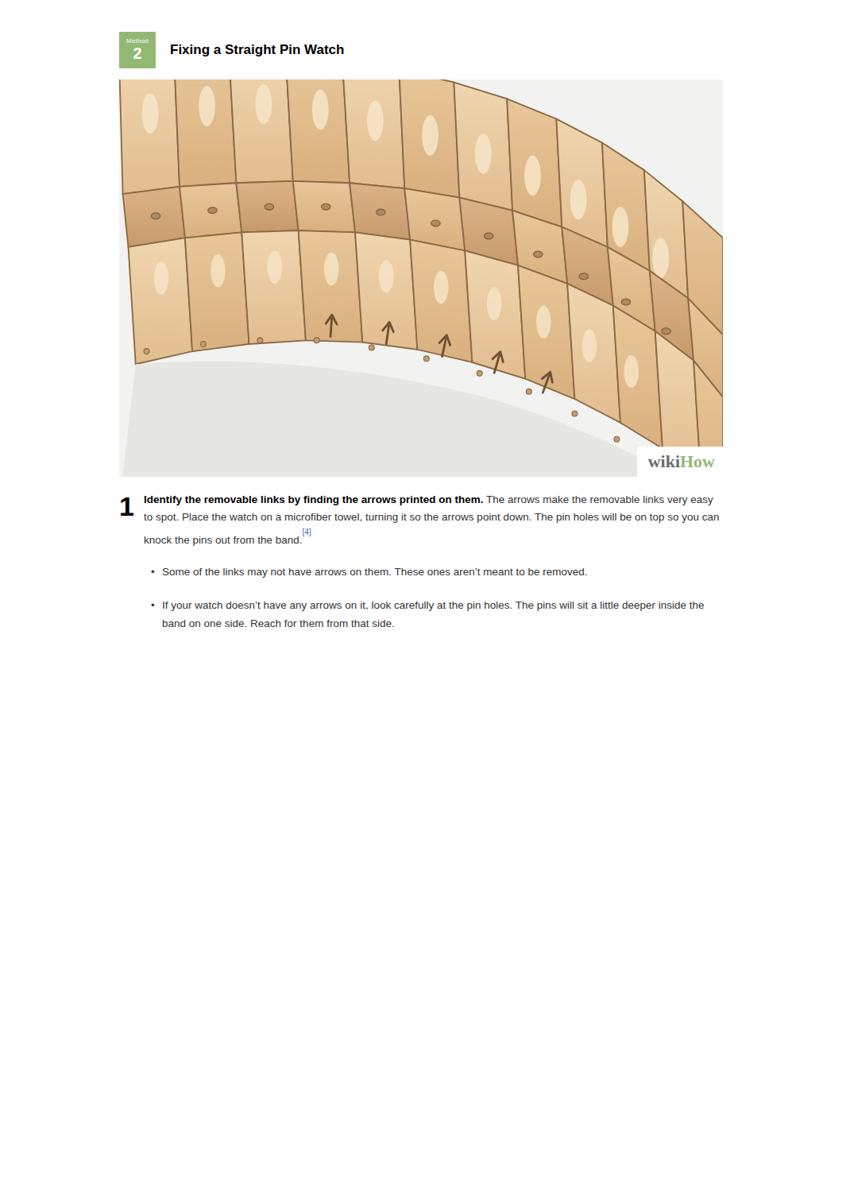Method 2
Fixing a Straight Pin Watch
wiki How
1
Identify the removable links by finding the arrows printed on them. The arrows make the removable links very easy to spot. Place the watch on a microfiber towel, turning it so the arrows point down. The pin holes will be on top so you can knock the pins out from the band.[4]
Some of the links may not have arrows on them. These ones aren’t meant to be removed.
If your watch doesn’t have any arrows on it, look carefully at the pin holes. The pins will sit a little deeper inside the band on one side. Reach for them from that side.